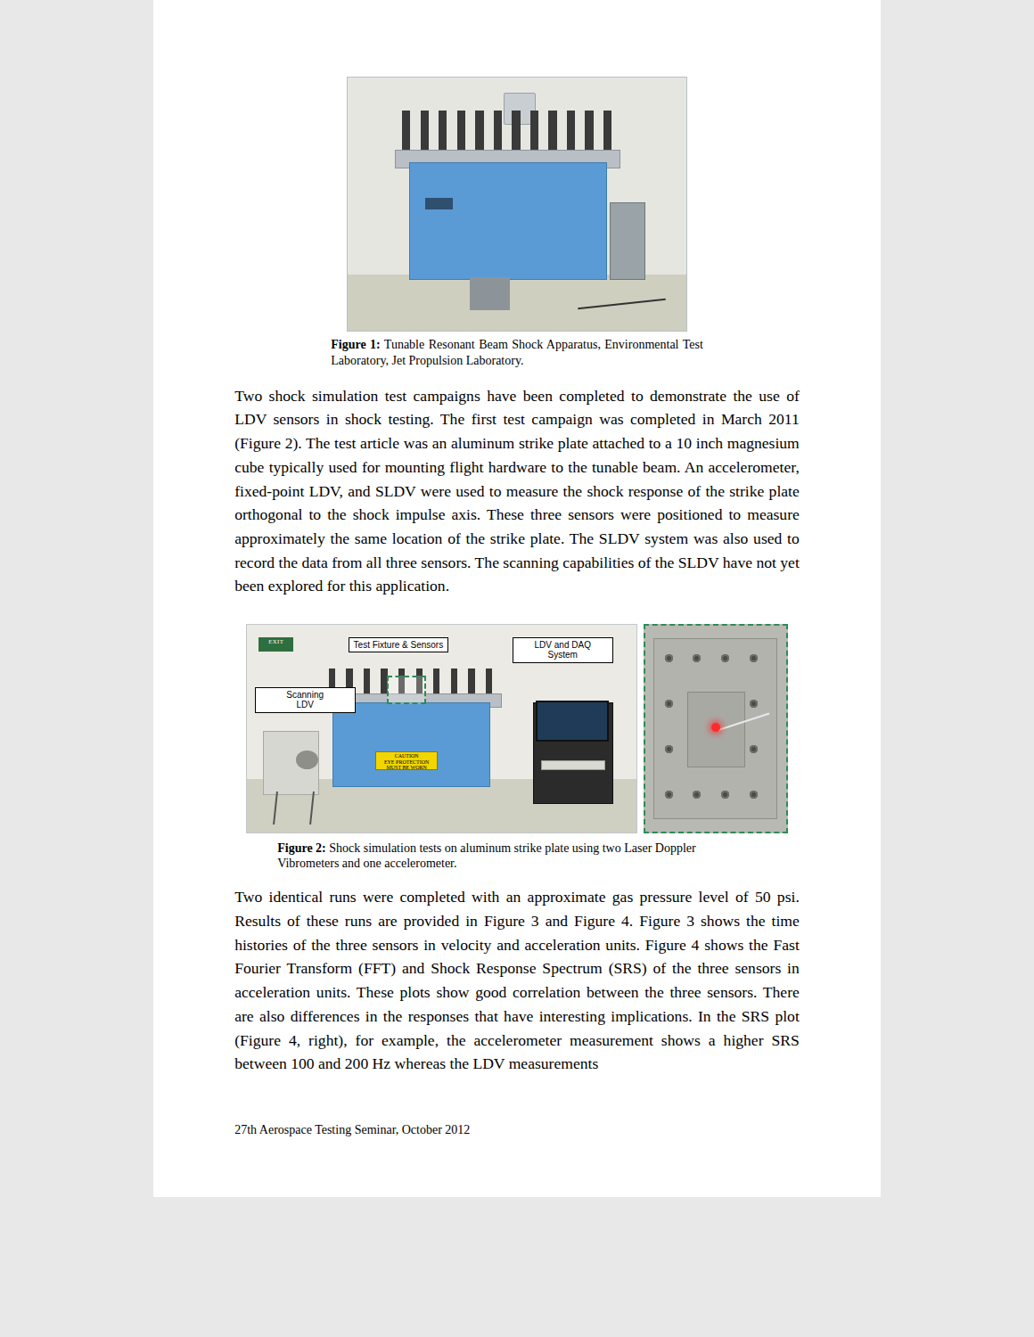Figure 1: Tunable Resonant Beam Shock Apparatus, Environmental Test Laboratory, Jet Propulsion Laboratory.
Two shock simulation test campaigns have been completed to demonstrate the use of LDV sensors in shock testing. The first test campaign was completed in March 2011 (Figure 2). The test article was an aluminum strike plate attached to a 10 inch magnesium cube typically used for mounting flight hardware to the tunable beam. An accelerometer, fixed-point LDV, and SLDV were used to measure the shock response of the strike plate orthogonal to the shock impulse axis. These three sensors were positioned to measure approximately the same location of the strike plate. The SLDV system was also used to record the data from all three sensors. The scanning capabilities of the SLDV have not yet been explored for this application.
EXIT
CAUTION
EYE PROTECTION
MUST BE WORN
Scanning
LDV
Test Fixture & Sensors
LDV and DAQ
System
Figure 2: Shock simulation tests on aluminum strike plate using two Laser Doppler Vibrometers and one accelerometer.
Two identical runs were completed with an approximate gas pressure level of 50 psi. Results of these runs are provided in Figure 3 and Figure 4. Figure 3 shows the time histories of the three sensors in velocity and acceleration units. Figure 4 shows the Fast Fourier Transform (FFT) and Shock Response Spectrum (SRS) of the three sensors in acceleration units. These plots show good correlation between the three sensors. There are also differences in the responses that have interesting implications. In the SRS plot (Figure 4, right), for example, the accelerometer measurement shows a higher SRS between 100 and 200 Hz whereas the LDV measurements
27th Aerospace Testing Seminar, October 2012